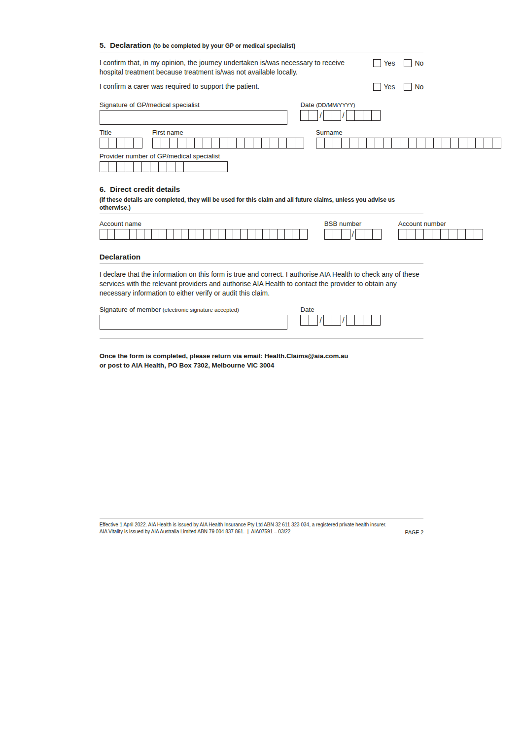5. Declaration (to be completed by your GP or medical specialist)
I confirm that, in my opinion, the journey undertaken is/was necessary to receive
hospital treatment because treatment is/was not available locally.
Yes No
I confirm a carer was required to support the patient.
Yes No
Signature of GP/medical specialist
Date (DD/MM/YYYY)
/ /
Title
First name
Surname
Provider number of GP/medical specialist
6. Direct credit details
(If these details are completed, they will be used for this claim and all future claims, unless you advise us otherwise.)
Account name
BSB number
/
Account number
Declaration
I declare that the information on this form is true and correct. I authorise AIA Health to check any of these services with the relevant providers and authorise AIA Health to contact the provider to obtain any necessary information to either verify or audit this claim.
Signature of member (electronic signature accepted)
Date
/ /
Once the form is completed, please return via email: Health.Claims@aia.com.au
or post to AIA Health, PO Box 7302, Melbourne VIC 3004
Effective 1 April 2022. AIA Health is issued by AIA Health Insurance Pty Ltd ABN 32 611 323 034, a registered private health insurer.
AIA Vitality is issued by AIA Australia Limited ABN 79 004 837 861. | AIA07591 – 03/22
PAGE 2